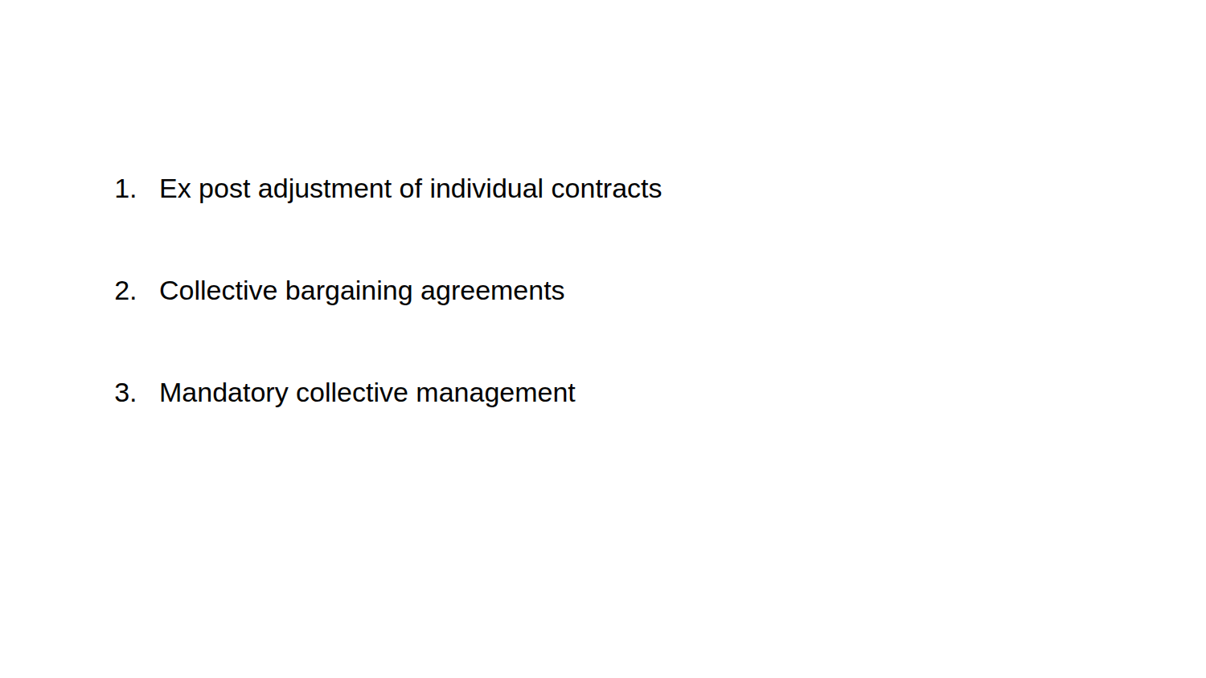Ex post adjustment of individual contracts
Collective bargaining agreements
Mandatory collective management